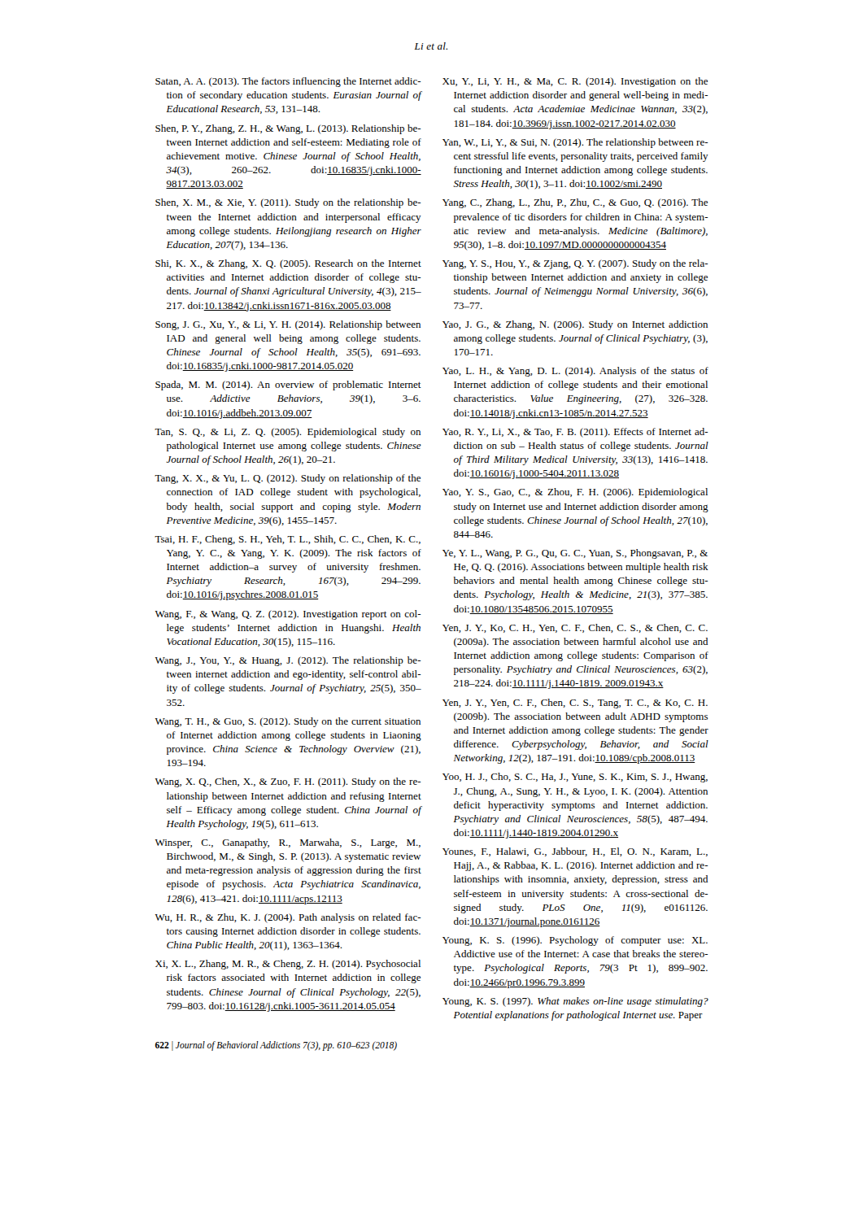Li et al.
Satan, A. A. (2013). The factors influencing the Internet addiction of secondary education students. Eurasian Journal of Educational Research, 53, 131–148.
Shen, P. Y., Zhang, Z. H., & Wang, L. (2013). Relationship between Internet addiction and self-esteem: Mediating role of achievement motive. Chinese Journal of School Health, 34(3), 260–262. doi:10.16835/j.cnki.1000-9817.2013.03.002
Shen, X. M., & Xie, Y. (2011). Study on the relationship between the Internet addiction and interpersonal efficacy among college students. Heilongjiang research on Higher Education, 207(7), 134–136.
Shi, K. X., & Zhang, X. Q. (2005). Research on the Internet activities and Internet addiction disorder of college students. Journal of Shanxi Agricultural University, 4(3), 215–217. doi:10.13842/j.cnki.issn1671-816x.2005.03.008
Song, J. G., Xu, Y., & Li, Y. H. (2014). Relationship between IAD and general well being among college students. Chinese Journal of School Health, 35(5), 691–693. doi:10.16835/j.cnki.1000-9817.2014.05.020
Spada, M. M. (2014). An overview of problematic Internet use. Addictive Behaviors, 39(1), 3–6. doi:10.1016/j.addbeh.2013.09.007
Tan, S. Q., & Li, Z. Q. (2005). Epidemiological study on pathological Internet use among college students. Chinese Journal of School Health, 26(1), 20–21.
Tang, X. X., & Yu, L. Q. (2012). Study on relationship of the connection of IAD college student with psychological, body health, social support and coping style. Modern Preventive Medicine, 39(6), 1455–1457.
Tsai, H. F., Cheng, S. H., Yeh, T. L., Shih, C. C., Chen, K. C., Yang, Y. C., & Yang, Y. K. (2009). The risk factors of Internet addiction–a survey of university freshmen. Psychiatry Research, 167(3), 294–299. doi:10.1016/j.psychres.2008.01.015
Wang, F., & Wang, Q. Z. (2012). Investigation report on college students’ Internet addiction in Huangshi. Health Vocational Education, 30(15), 115–116.
Wang, J., You, Y., & Huang, J. (2012). The relationship between internet addiction and ego-identity, self-control ability of college students. Journal of Psychiatry, 25(5), 350–352.
Wang, T. H., & Guo, S. (2012). Study on the current situation of Internet addiction among college students in Liaoning province. China Science & Technology Overview (21), 193–194.
Wang, X. Q., Chen, X., & Zuo, F. H. (2011). Study on the relationship between Internet addiction and refusing Internet self – Efficacy among college student. China Journal of Health Psychology, 19(5), 611–613.
Winsper, C., Ganapathy, R., Marwaha, S., Large, M., Birchwood, M., & Singh, S. P. (2013). A systematic review and meta-regression analysis of aggression during the first episode of psychosis. Acta Psychiatrica Scandinavica, 128(6), 413–421. doi:10.1111/acps.12113
Wu, H. R., & Zhu, K. J. (2004). Path analysis on related factors causing Internet addiction disorder in college students. China Public Health, 20(11), 1363–1364.
Xi, X. L., Zhang, M. R., & Cheng, Z. H. (2014). Psychosocial risk factors associated with Internet addiction in college students. Chinese Journal of Clinical Psychology, 22(5), 799–803. doi:10.16128/j.cnki.1005-3611.2014.05.054
Xu, Y., Li, Y. H., & Ma, C. R. (2014). Investigation on the Internet addiction disorder and general well-being in medical students. Acta Academiae Medicinae Wannan, 33(2), 181–184. doi:10.3969/j.issn.1002-0217.2014.02.030
Yan, W., Li, Y., & Sui, N. (2014). The relationship between recent stressful life events, personality traits, perceived family functioning and Internet addiction among college students. Stress Health, 30(1), 3–11. doi:10.1002/smi.2490
Yang, C., Zhang, L., Zhu, P., Zhu, C., & Guo, Q. (2016). The prevalence of tic disorders for children in China: A systematic review and meta-analysis. Medicine (Baltimore), 95(30), 1–8. doi:10.1097/MD.0000000000004354
Yang, Y. S., Hou, Y., & Zjang, Q. Y. (2007). Study on the relationship between Internet addiction and anxiety in college students. Journal of Neimenggu Normal University, 36(6), 73–77.
Yao, J. G., & Zhang, N. (2006). Study on Internet addiction among college students. Journal of Clinical Psychiatry, (3), 170–171.
Yao, L. H., & Yang, D. L. (2014). Analysis of the status of Internet addiction of college students and their emotional characteristics. Value Engineering, (27), 326–328. doi:10.14018/j.cnki.cn13-1085/n.2014.27.523
Yao, R. Y., Li, X., & Tao, F. B. (2011). Effects of Internet addiction on sub – Health status of college students. Journal of Third Military Medical University, 33(13), 1416–1418. doi:10.16016/j.1000-5404.2011.13.028
Yao, Y. S., Gao, C., & Zhou, F. H. (2006). Epidemiological study on Internet use and Internet addiction disorder among college students. Chinese Journal of School Health, 27(10), 844–846.
Ye, Y. L., Wang, P. G., Qu, G. C., Yuan, S., Phongsavan, P., & He, Q. Q. (2016). Associations between multiple health risk behaviors and mental health among Chinese college students. Psychology, Health & Medicine, 21(3), 377–385. doi:10.1080/13548506.2015.1070955
Yen, J. Y., Ko, C. H., Yen, C. F., Chen, C. S., & Chen, C. C. (2009a). The association between harmful alcohol use and Internet addiction among college students: Comparison of personality. Psychiatry and Clinical Neurosciences, 63(2), 218–224. doi:10.1111/j.1440-1819. 2009.01943.x
Yen, J. Y., Yen, C. F., Chen, C. S., Tang, T. C., & Ko, C. H. (2009b). The association between adult ADHD symptoms and Internet addiction among college students: The gender difference. Cyberpsychology, Behavior, and Social Networking, 12(2), 187–191. doi:10.1089/cpb.2008.0113
Yoo, H. J., Cho, S. C., Ha, J., Yune, S. K., Kim, S. J., Hwang, J., Chung, A., Sung, Y. H., & Lyoo, I. K. (2004). Attention deficit hyperactivity symptoms and Internet addiction. Psychiatry and Clinical Neurosciences, 58(5), 487–494. doi:10.1111/j.1440-1819.2004.01290.x
Younes, F., Halawi, G., Jabbour, H., El, O. N., Karam, L., Hajj, A., & Rabbaa, K. L. (2016). Internet addiction and relationships with insomnia, anxiety, depression, stress and self-esteem in university students: A cross-sectional designed study. PLoS One, 11(9), e0161126. doi:10.1371/journal.pone.0161126
Young, K. S. (1996). Psychology of computer use: XL. Addictive use of the Internet: A case that breaks the stereotype. Psychological Reports, 79(3 Pt 1), 899–902. doi:10.2466/pr0.1996.79.3.899
Young, K. S. (1997). What makes on-line usage stimulating? Potential explanations for pathological Internet use. Paper
622 | Journal of Behavioral Addictions 7(3), pp. 610–623 (2018)